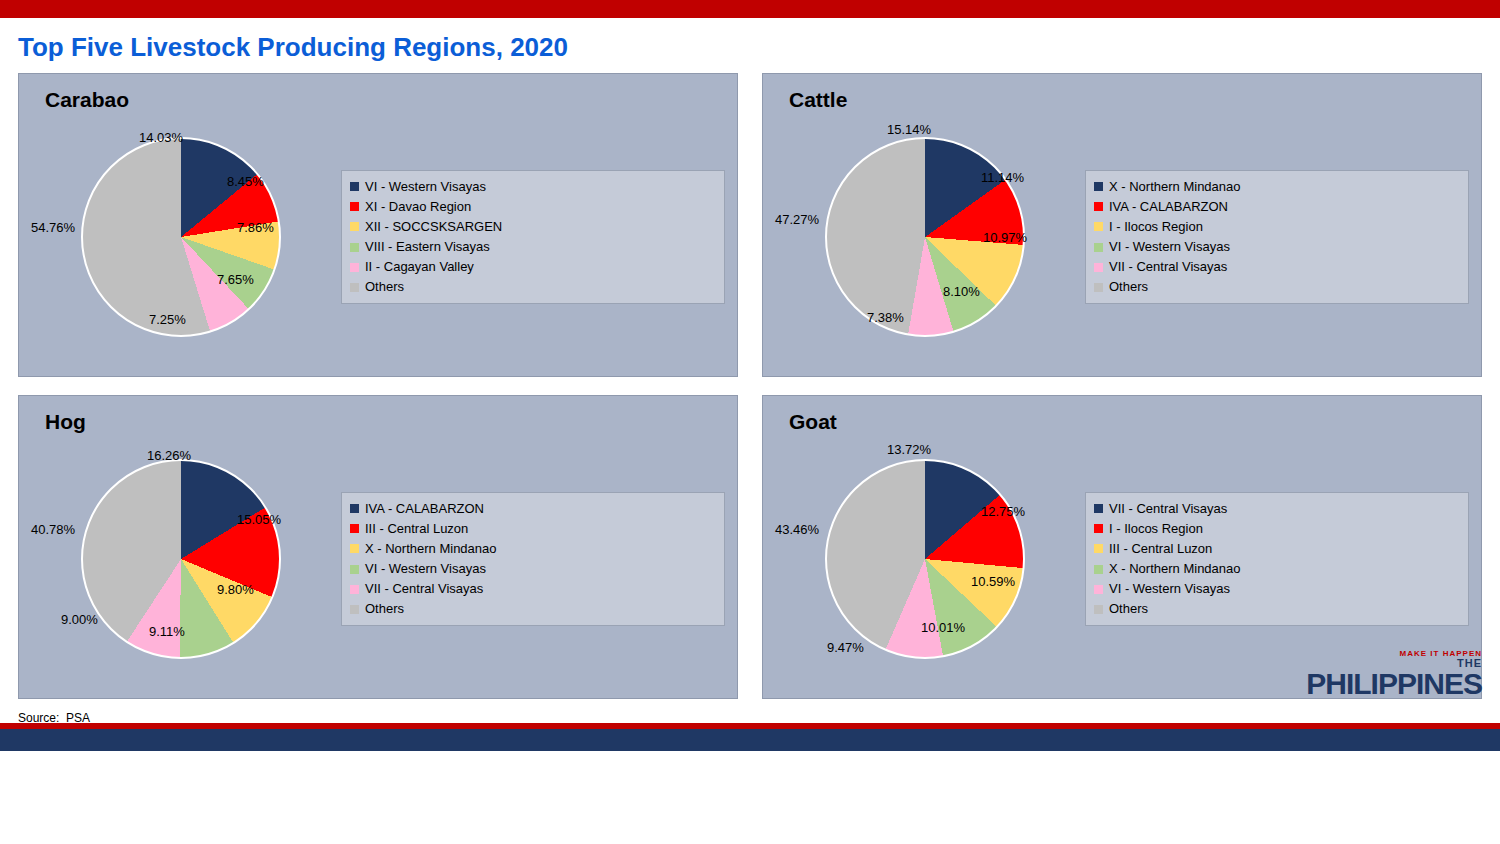Top Five Livestock Producing Regions, 2020
Carabao
14.03% 8.45% 7.86% 7.65% 7.25% 54.76%
VI - Western Visayas
XI - Davao Region
XII - SOCCSKSARGEN
VIII - Eastern Visayas
II - Cagayan Valley
Others
Cattle
15.14% 11.14% 10.97% 8.10% 7.38% 47.27%
X - Northern Mindanao
IVA - CALABARZON
I - Ilocos Region
VI - Western Visayas
VII - Central Visayas
Others
Hog
16.26% 15.05% 9.80% 9.11% 9.00% 40.78%
IVA - CALABARZON
III - Central Luzon
X - Northern Mindanao
VI - Western Visayas
VII - Central Visayas
Others
Goat
13.72% 12.75% 10.59% 10.01% 9.47% 43.46%
VII - Central Visayas
I - Ilocos Region
III - Central Luzon
X - Northern Mindanao
VI - Western Visayas
Others
Source: PSA
MAKE IT HAPPEN
THE
PHILIPPINES